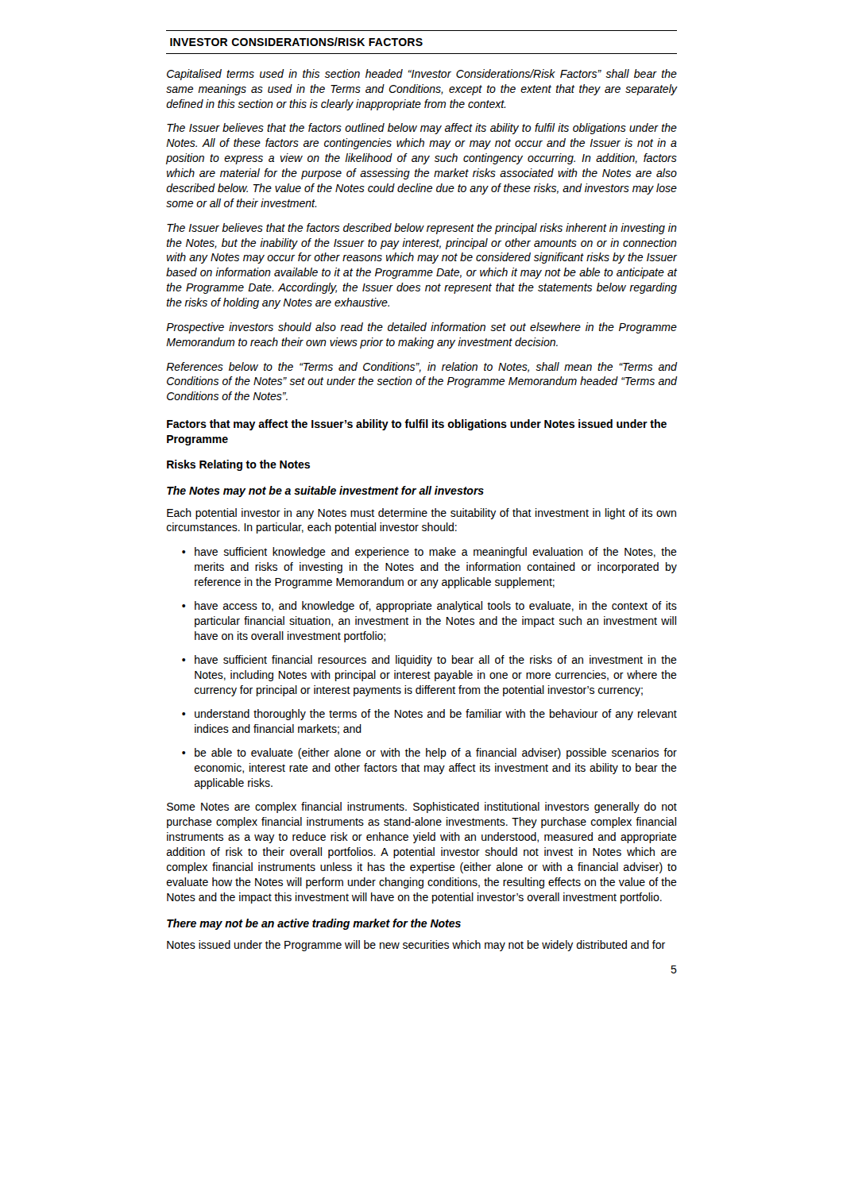INVESTOR CONSIDERATIONS/RISK FACTORS
Capitalised terms used in this section headed “Investor Considerations/Risk Factors” shall bear the same meanings as used in the Terms and Conditions, except to the extent that they are separately defined in this section or this is clearly inappropriate from the context.
The Issuer believes that the factors outlined below may affect its ability to fulfil its obligations under the Notes. All of these factors are contingencies which may or may not occur and the Issuer is not in a position to express a view on the likelihood of any such contingency occurring. In addition, factors which are material for the purpose of assessing the market risks associated with the Notes are also described below. The value of the Notes could decline due to any of these risks, and investors may lose some or all of their investment.
The Issuer believes that the factors described below represent the principal risks inherent in investing in the Notes, but the inability of the Issuer to pay interest, principal or other amounts on or in connection with any Notes may occur for other reasons which may not be considered significant risks by the Issuer based on information available to it at the Programme Date, or which it may not be able to anticipate at the Programme Date. Accordingly, the Issuer does not represent that the statements below regarding the risks of holding any Notes are exhaustive.
Prospective investors should also read the detailed information set out elsewhere in the Programme Memorandum to reach their own views prior to making any investment decision.
References below to the “Terms and Conditions”, in relation to Notes, shall mean the “Terms and Conditions of the Notes” set out under the section of the Programme Memorandum headed “Terms and Conditions of the Notes”.
Factors that may affect the Issuer’s ability to fulfil its obligations under Notes issued under the Programme
Risks Relating to the Notes
The Notes may not be a suitable investment for all investors
Each potential investor in any Notes must determine the suitability of that investment in light of its own circumstances. In particular, each potential investor should:
have sufficient knowledge and experience to make a meaningful evaluation of the Notes, the merits and risks of investing in the Notes and the information contained or incorporated by reference in the Programme Memorandum or any applicable supplement;
have access to, and knowledge of, appropriate analytical tools to evaluate, in the context of its particular financial situation, an investment in the Notes and the impact such an investment will have on its overall investment portfolio;
have sufficient financial resources and liquidity to bear all of the risks of an investment in the Notes, including Notes with principal or interest payable in one or more currencies, or where the currency for principal or interest payments is different from the potential investor’s currency;
understand thoroughly the terms of the Notes and be familiar with the behaviour of any relevant indices and financial markets; and
be able to evaluate (either alone or with the help of a financial adviser) possible scenarios for economic, interest rate and other factors that may affect its investment and its ability to bear the applicable risks.
Some Notes are complex financial instruments. Sophisticated institutional investors generally do not purchase complex financial instruments as stand-alone investments. They purchase complex financial instruments as a way to reduce risk or enhance yield with an understood, measured and appropriate addition of risk to their overall portfolios. A potential investor should not invest in Notes which are complex financial instruments unless it has the expertise (either alone or with a financial adviser) to evaluate how the Notes will perform under changing conditions, the resulting effects on the value of the Notes and the impact this investment will have on the potential investor’s overall investment portfolio.
There may not be an active trading market for the Notes
Notes issued under the Programme will be new securities which may not be widely distributed and for
5